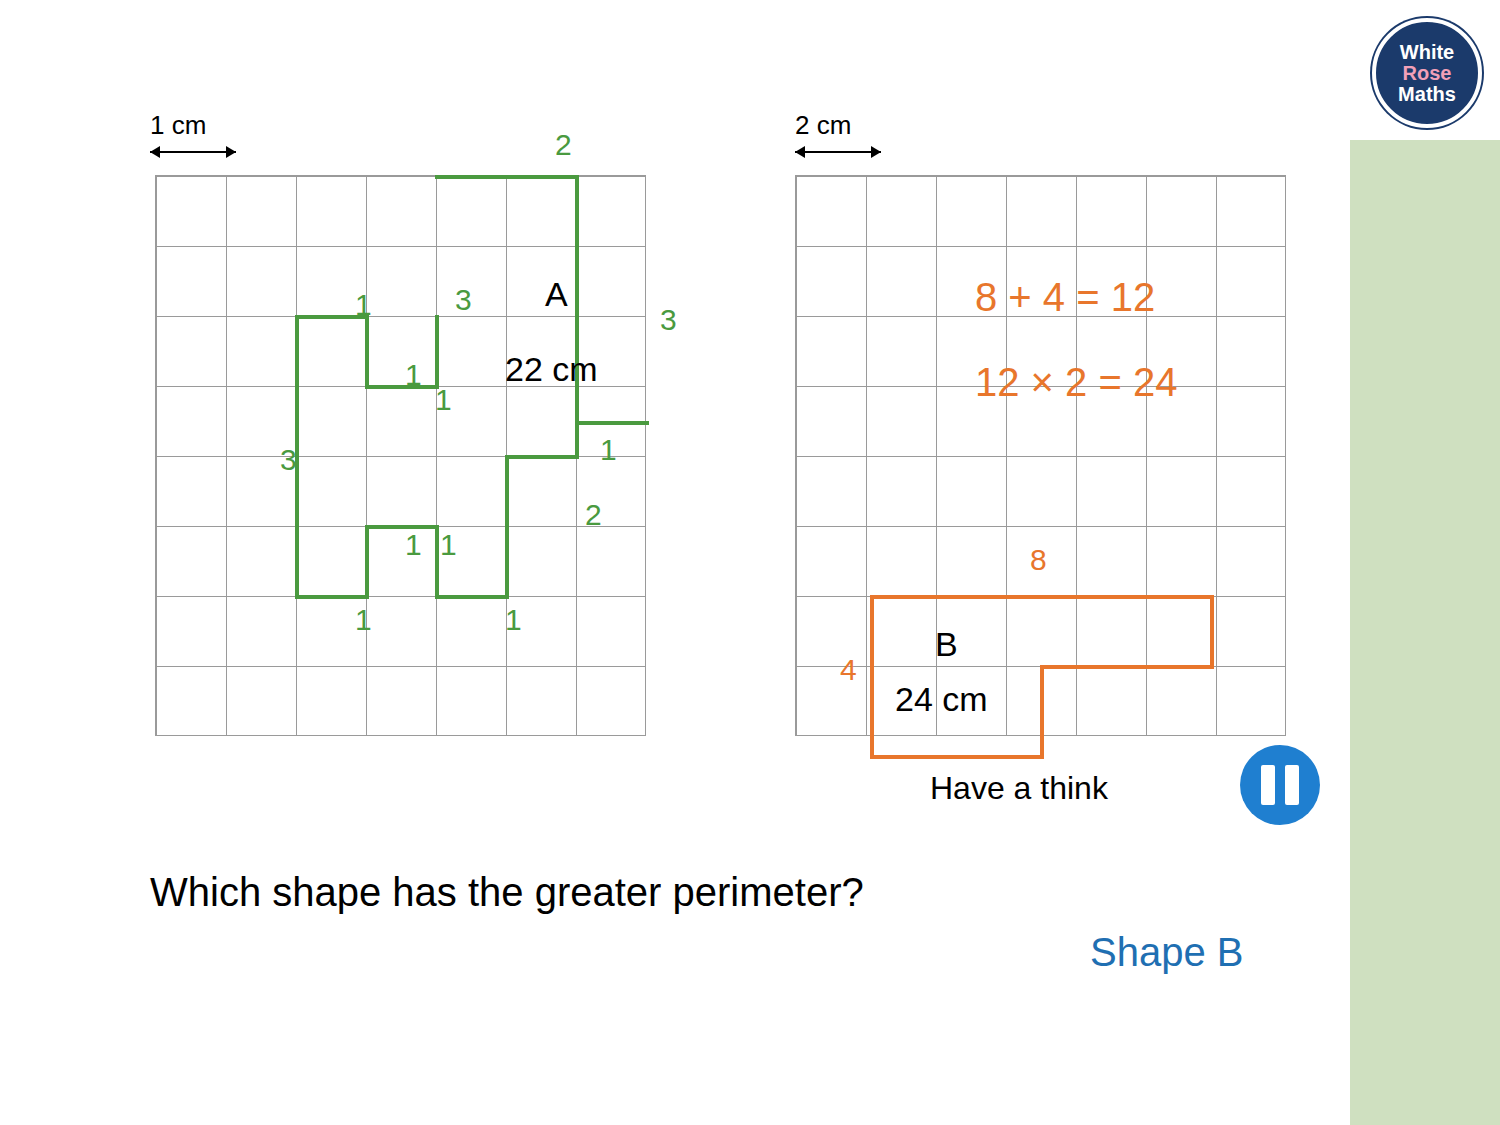White Rose Maths
1 cm
2 cm
2
1
3
3
1
1
3
1
2
1
1
1
1
A
22 cm
8
4
B
24 cm
8 + 4 = 12
12 × 2 = 24
Have a think
Which shape has the greater perimeter?
Shape B